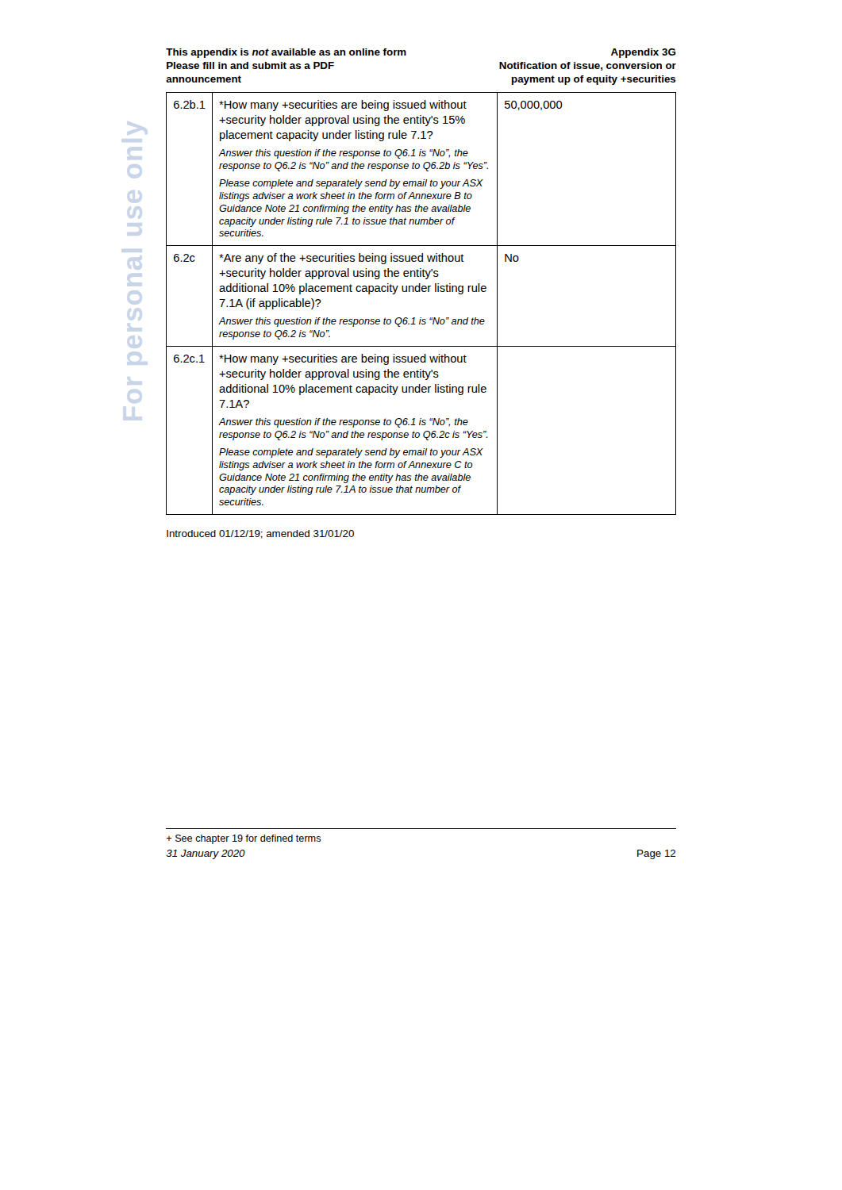For personal use only
This appendix is not available as an online form
Please fill in and submit as a PDF announcement
Appendix 3G
Notification of issue, conversion or
payment up of equity +securities
| 6.2b.1 | *How many +securities are being issued without +security holder approval using the entity's 15% placement capacity under listing rule 7.1? Answer this question if the response to Q6.1 is “No”, the response to Q6.2 is “No” and the response to Q6.2b is “Yes”. Please complete and separately send by email to your ASX listings adviser a work sheet in the form of Annexure B to Guidance Note 21 confirming the entity has the available capacity under listing rule 7.1 to issue that number of securities. | 50,000,000 |
| 6.2c | *Are any of the +securities being issued without +security holder approval using the entity's additional 10% placement capacity under listing rule 7.1A (if applicable)? Answer this question if the response to Q6.1 is “No” and the response to Q6.2 is “No”. | No |
| 6.2c.1 | *How many +securities are being issued without +security holder approval using the entity's additional 10% placement capacity under listing rule 7.1A? Answer this question if the response to Q6.1 is “No”, the response to Q6.2 is “No” and the response to Q6.2c is “Yes”. Please complete and separately send by email to your ASX listings adviser a work sheet in the form of Annexure C to Guidance Note 21 confirming the entity has the available capacity under listing rule 7.1A to issue that number of securities. | |
Introduced 01/12/19; amended 31/01/20
+ See chapter 19 for defined terms
31 January 2020 Page 12